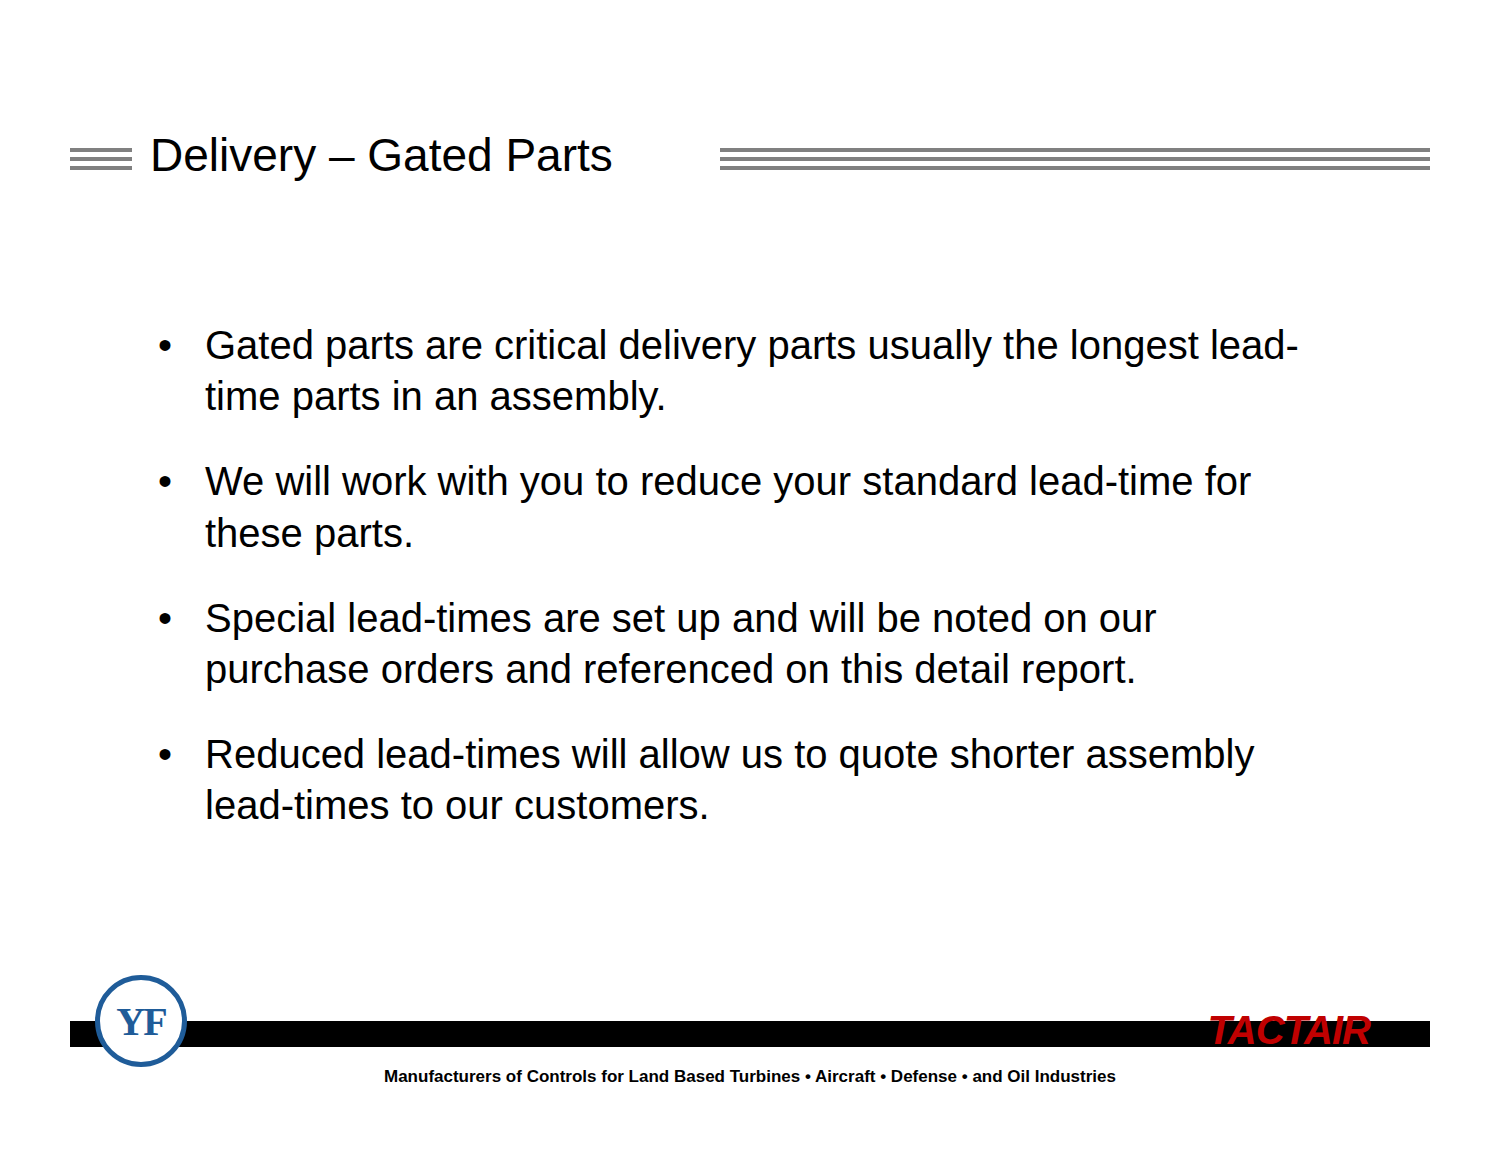Delivery – Gated Parts
Gated parts are critical delivery parts usually the longest lead-time parts in an assembly.
We will work with you to reduce your standard lead-time for these parts.
Special lead-times are set up and will be noted on our purchase orders and referenced on this detail report.
Reduced lead-times will allow us to quote shorter assembly lead-times to our customers.
YF
TACTAIR
Manufacturers of Controls for Land Based Turbines • Aircraft • Defense • and Oil Industries